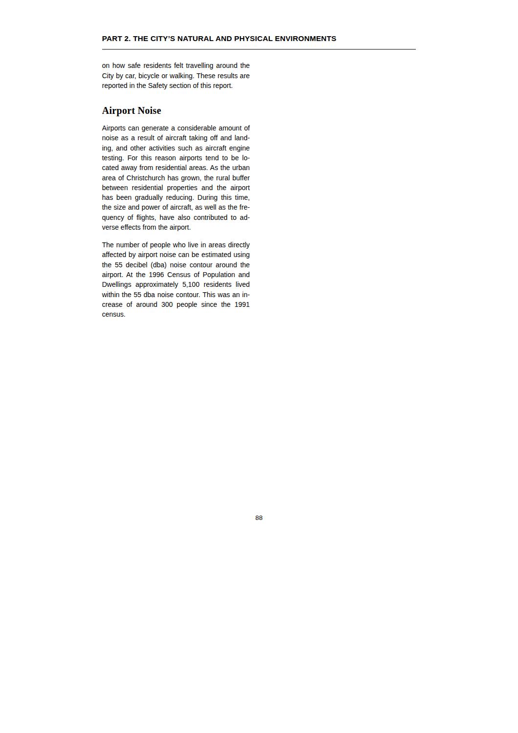PART 2. THE CITY’S NATURAL AND PHYSICAL ENVIRONMENTS
on how safe residents felt travelling around the City by car, bicycle or walking. These results are reported in the Safety section of this report.
Airport Noise
Airports can generate a considerable amount of noise as a result of aircraft taking off and landing, and other activities such as aircraft engine testing. For this reason airports tend to be located away from residential areas. As the urban area of Christchurch has grown, the rural buffer between residential properties and the airport has been gradually reducing. During this time, the size and power of aircraft, as well as the frequency of flights, have also contributed to adverse effects from the airport.
The number of people who live in areas directly affected by airport noise can be estimated using the 55 decibel (dba) noise contour around the airport. At the 1996 Census of Population and Dwellings approximately 5,100 residents lived within the 55 dba noise contour. This was an increase of around 300 people since the 1991 census.
88